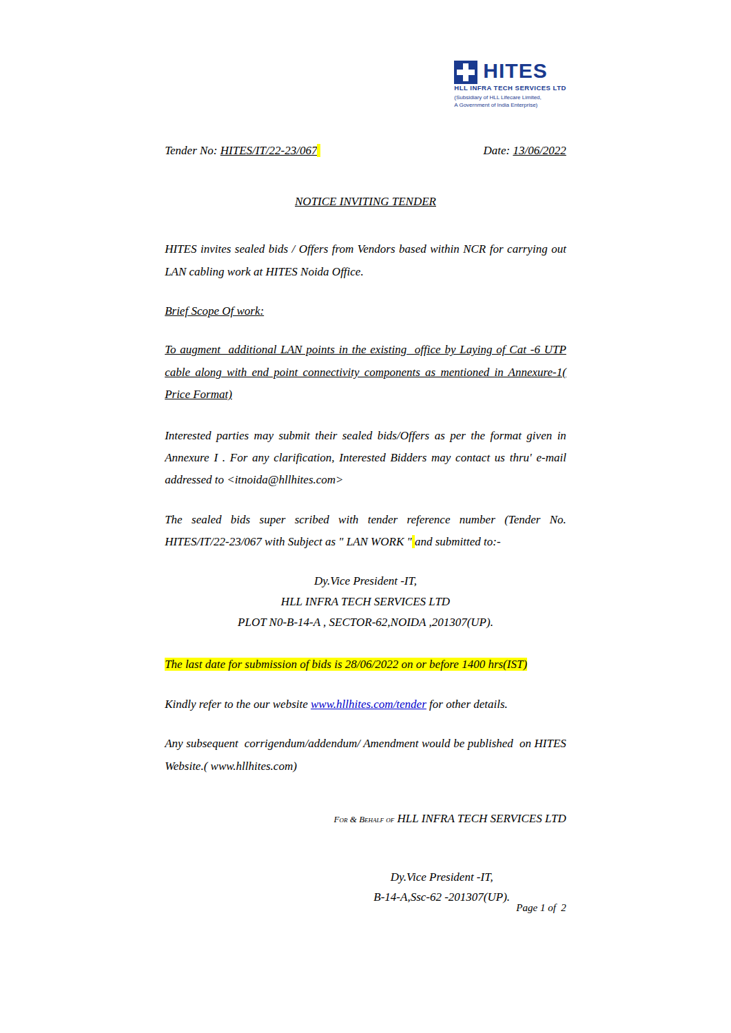HITES
HLL INFRA TECH SERVICES LTD
(Subsidiary of HLL Lifecare Limited,
A Government of India Enterprise)
Tender No: HITES/IT/22-23/067
Date: 13/06/2022
NOTICE INVITING TENDER
HITES invites sealed bids / Offers from Vendors based within NCR for carrying out LAN cabling work at HITES Noida Office.
Brief Scope Of work:
To augment additional LAN points in the existing office by Laying of Cat -6 UTP cable along with end point connectivity components as mentioned in Annexure-1( Price Format)
Interested parties may submit their sealed bids/Offers as per the format given in Annexure I . For any clarification, Interested Bidders may contact us thru' e-mail addressed to <itnoida@hllhites.com>
The sealed bids super scribed with tender reference number (Tender No. HITES/IT/22-23/067 with Subject as " LAN WORK " and submitted to:-
Dy.Vice President -IT, HLL INFRA TECH SERVICES LTD PLOT N0-B-14-A , SECTOR-62,NOIDA ,201307(UP).
The last date for submission of bids is 28/06/2022 on or before 1400 hrs(IST)
Kindly refer to the our website www.hllhites.com/tender for other details.
Any subsequent corrigendum/addendum/ Amendment would be published on HITES Website.( www.hllhites.com)
For & Behalf of HLL INFRA TECH SERVICES LTD
Dy.Vice President -IT,
B-14-A,Ssc-62 -201307(UP).
Page 1 of 2